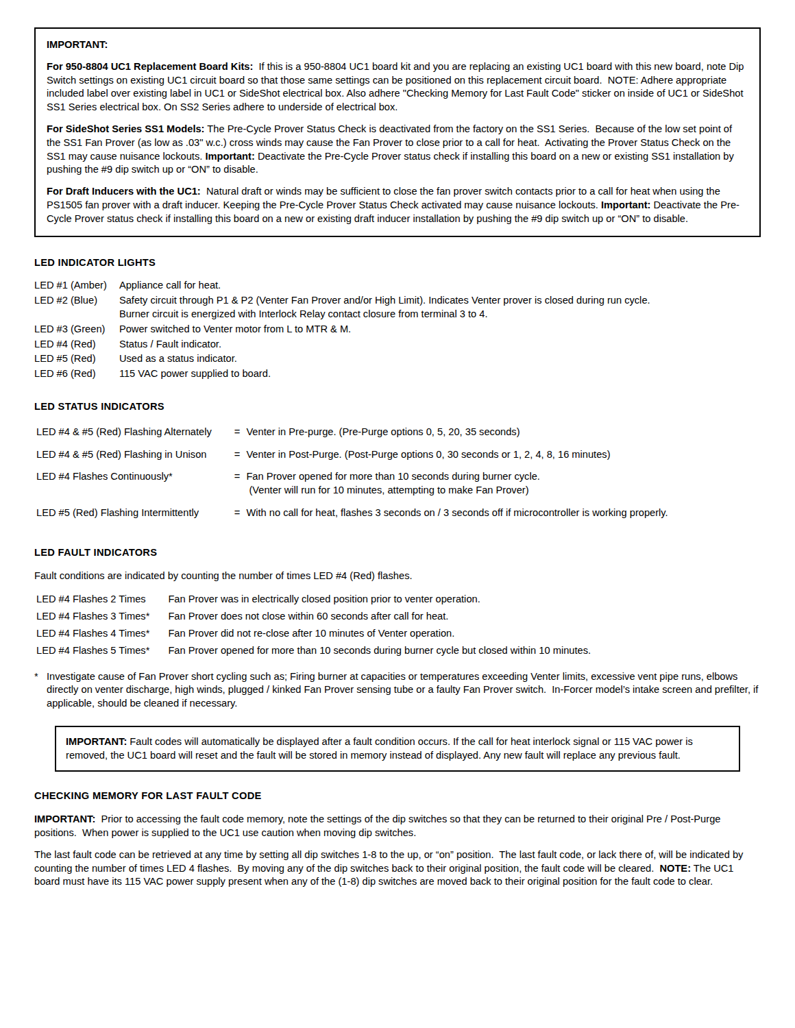IMPORTANT:
For 950-8804 UC1 Replacement Board Kits: If this is a 950-8804 UC1 board kit and you are replacing an existing UC1 board with this new board, note Dip Switch settings on existing UC1 circuit board so that those same settings can be positioned on this replacement circuit board. NOTE: Adhere appropriate included label over existing label in UC1 or SideShot electrical box. Also adhere "Checking Memory for Last Fault Code" sticker on inside of UC1 or SideShot SS1 Series electrical box. On SS2 Series adhere to underside of electrical box.
For SideShot Series SS1 Models: The Pre-Cycle Prover Status Check is deactivated from the factory on the SS1 Series. Because of the low set point of the SS1 Fan Prover (as low as .03" w.c.) cross winds may cause the Fan Prover to close prior to a call for heat. Activating the Prover Status Check on the SS1 may cause nuisance lockouts. Important: Deactivate the Pre-Cycle Prover status check if installing this board on a new or existing SS1 installation by pushing the #9 dip switch up or “ON” to disable.
For Draft Inducers with the UC1: Natural draft or winds may be sufficient to close the fan prover switch contacts prior to a call for heat when using the PS1505 fan prover with a draft inducer. Keeping the Pre-Cycle Prover Status Check activated may cause nuisance lockouts. Important: Deactivate the Pre-Cycle Prover status check if installing this board on a new or existing draft inducer installation by pushing the #9 dip switch up or “ON” to disable.
LED INDICATOR LIGHTS
| LED #1 (Amber) | Appliance call for heat. |
| LED #2 (Blue) | Safety circuit through P1 & P2 (Venter Fan Prover and/or High Limit). Indicates Venter prover is closed during run cycle. Burner circuit is energized with Interlock Relay contact closure from terminal 3 to 4. |
| LED #3 (Green) | Power switched to Venter motor from L to MTR & M. |
| LED #4 (Red) | Status / Fault indicator. |
| LED #5 (Red) | Used as a status indicator. |
| LED #6 (Red) | 115 VAC power supplied to board. |
LED STATUS INDICATORS
| LED #4 & #5 (Red) Flashing Alternately | = | Venter in Pre-purge. (Pre-Purge options 0, 5, 20, 35 seconds) |
| LED #4 & #5 (Red) Flashing in Unison | = | Venter in Post-Purge. (Post-Purge options 0, 30 seconds or 1, 2, 4, 8, 16 minutes) |
| LED #4 Flashes Continuously* | = | Fan Prover opened for more than 10 seconds during burner cycle. (Venter will run for 10 minutes, attempting to make Fan Prover) |
| LED #5 (Red) Flashing Intermittently | = | With no call for heat, flashes 3 seconds on / 3 seconds off if microcontroller is working properly. |
LED FAULT INDICATORS
Fault conditions are indicated by counting the number of times LED #4 (Red) flashes.
| LED #4 Flashes 2 Times | Fan Prover was in electrically closed position prior to venter operation. |
| LED #4 Flashes 3 Times* | Fan Prover does not close within 60 seconds after call for heat. |
| LED #4 Flashes 4 Times* | Fan Prover did not re-close after 10 minutes of Venter operation. |
| LED #4 Flashes 5 Times* | Fan Prover opened for more than 10 seconds during burner cycle but closed within 10 minutes. |
* Investigate cause of Fan Prover short cycling such as; Firing burner at capacities or temperatures exceeding Venter limits, excessive vent pipe runs, elbows directly on venter discharge, high winds, plugged / kinked Fan Prover sensing tube or a faulty Fan Prover switch. In-Forcer model’s intake screen and prefilter, if applicable, should be cleaned if necessary.
IMPORTANT: Fault codes will automatically be displayed after a fault condition occurs. If the call for heat interlock signal or 115 VAC power is removed, the UC1 board will reset and the fault will be stored in memory instead of displayed. Any new fault will replace any previous fault.
CHECKING MEMORY FOR LAST FAULT CODE
IMPORTANT: Prior to accessing the fault code memory, note the settings of the dip switches so that they can be returned to their original Pre / Post-Purge positions. When power is supplied to the UC1 use caution when moving dip switches.
The last fault code can be retrieved at any time by setting all dip switches 1-8 to the up, or “on” position. The last fault code, or lack there of, will be indicated by counting the number of times LED 4 flashes. By moving any of the dip switches back to their original position, the fault code will be cleared. NOTE: The UC1 board must have its 115 VAC power supply present when any of the (1-8) dip switches are moved back to their original position for the fault code to clear.